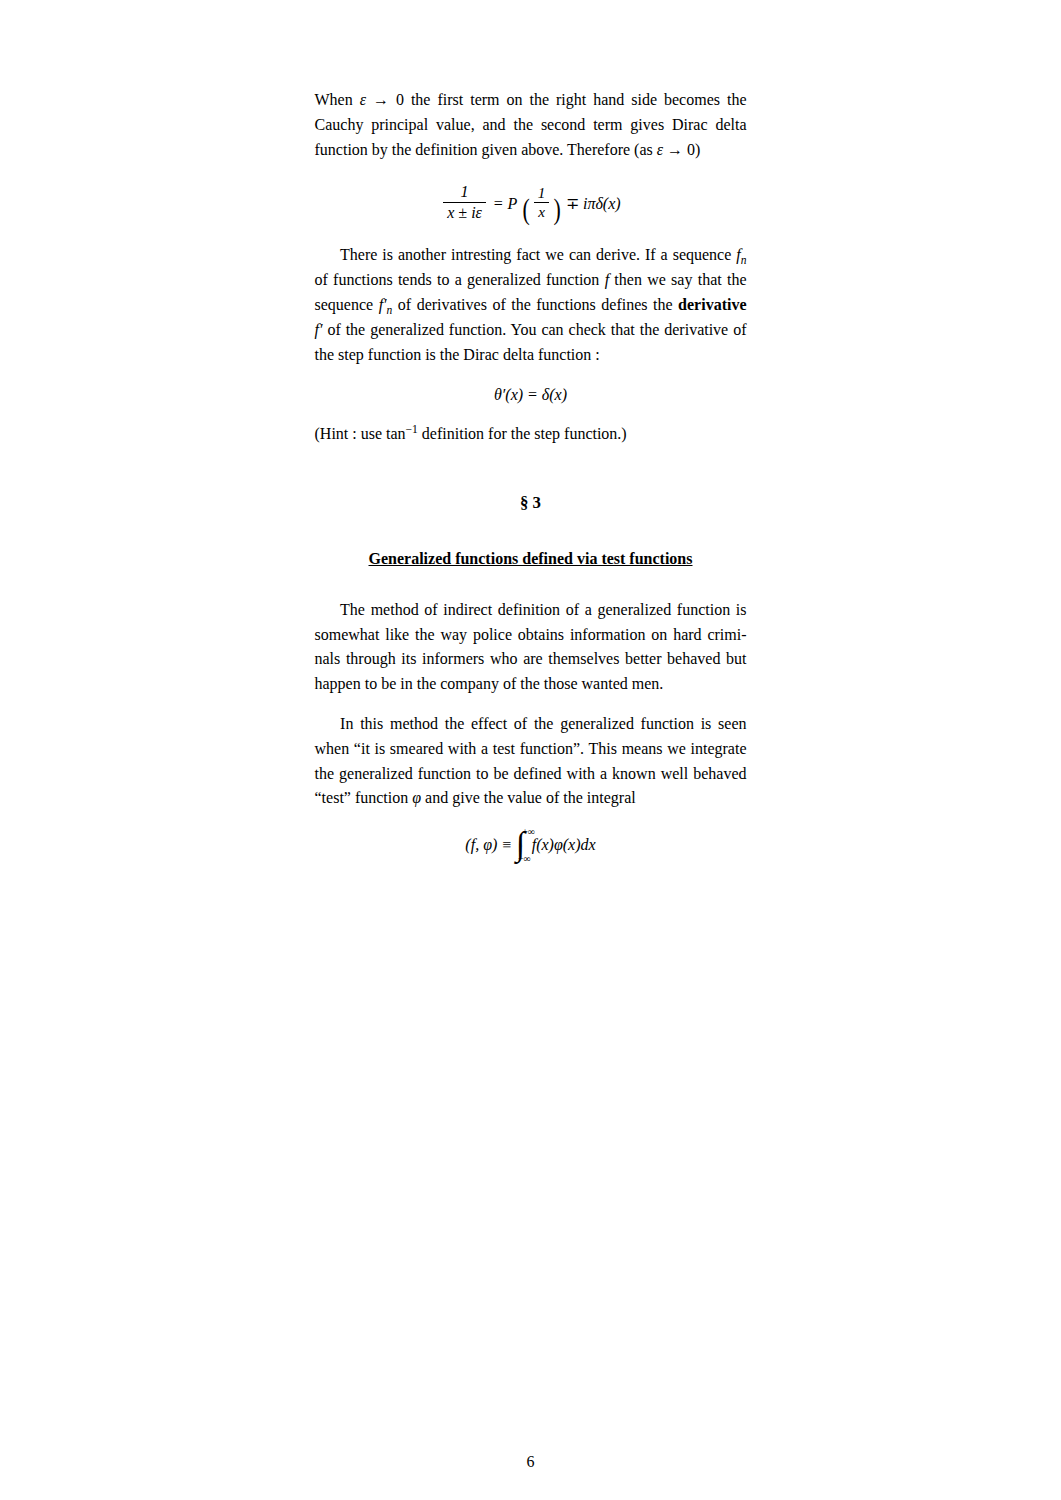When ε → 0 the first term on the right hand side becomes the Cauchy principal value, and the second term gives Dirac delta function by the definition given above. Therefore (as ε → 0)
1 x ± iε = P (1 x) ∓ iπδ(x)
There is another intresting fact we can derive. If a sequence fn of functions tends to a generalized function f then we say that the sequence f′n of derivatives of the functions defines the derivative f′ of the generalized function. You can check that the derivative of the step function is the Dirac delta function :
θ′(x) = δ(x)
(Hint : use tan−1 definition for the step function.)
§ 3
Generalized functions defined via test functions
The method of indirect definition of a generalized function is somewhat like the way police obtains information on hard criminals through its informers who are themselves better behaved but happen to be in the company of the those wanted men.
In this method the effect of the generalized function is seen when “it is smeared with a test function”. This means we integrate the generalized function to be defined with a known well behaved “test” function φ and give the value of the integral
(f, φ) ≡ ∫+∞−∞ f(x)φ(x)dx
6